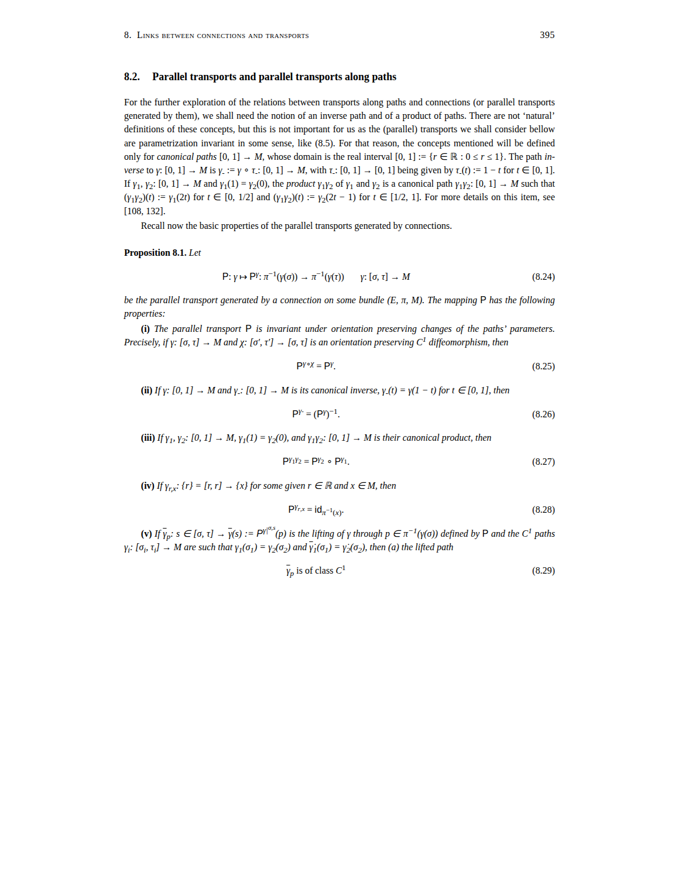8. Links between connections and transports 395
8.2. Parallel transports and parallel transports along paths
For the further exploration of the relations between transports along paths and connections (or parallel transports generated by them), we shall need the notion of an inverse path and of a product of paths. There are not ‘natural’ definitions of these concepts, but this is not important for us as the (parallel) transports we shall consider bellow are parametrization invariant in some sense, like (8.5). For that reason, the concepts mentioned will be defined only for canonical paths [0, 1] → M, whose domain is the real interval [0, 1] := {r ∈ ℝ : 0 ≤ r ≤ 1}. The path inverse to γ: [0, 1] → M is γ- := γ ∘ τ-: [0, 1] → M, with τ-: [0, 1] → [0, 1] being given by τ-(t) := 1 − t for t ∈ [0, 1]. If γ1, γ2: [0, 1] → M and γ1(1) = γ2(0), the product γ1γ2 of γ1 and γ2 is a canonical path γ1γ2: [0, 1] → M such that (γ1γ2)(t) := γ1(2t) for t ∈ [0, 1/2] and (γ1γ2)(t) := γ2(2t − 1) for t ∈ [1/2, 1]. For more details on this item, see [108, 132].
Recall now the basic properties of the parallel transports generated by connections.
Proposition 8.1. Let
P: γ ↦ Pγ: π−1(γ(σ)) → π−1(γ(τ)) γ: [σ, τ] → M
(8.24)
be the parallel transport generated by a connection on some bundle (E, π, M). The mapping P has the following properties:
(i) The parallel transport P is invariant under orientation preserving changes of the paths’ parameters. Precisely, if γ: [σ, τ] → M and χ: [σ′, τ′] → [σ, τ] is an orientation preserving C1 diffeomorphism, then
Pγ∘χ = Pγ.
(8.25)
(ii) If γ: [0, 1] → M and γ-: [0, 1] → M is its canonical inverse, γ-(t) = γ(1 − t) for t ∈ [0, 1], then
Pγ- = (Pγ)−1.
(8.26)
(iii) If γ1, γ2: [0, 1] → M, γ1(1) = γ2(0), and γ1γ2: [0, 1] → M is their canonical product, then
Pγ1γ2 = Pγ2 ∘ Pγ1.
(8.27)
(iv) If γr,x: {r} = [r, r] → {x} for some given r ∈ ℝ and x ∈ M, then
Pγr,x = idπ−1(x).
(8.28)
(v) If γp: s ∈ [σ, τ] → γ(s) := Pγ|σ,s(p) is the lifting of γ through p ∈ π−1(γ(σ)) defined by P and the C1 paths γi: [σi, τi] → M are such that γ1(σ1) = γ2(σ2) and γ̇1(σ1) = γ̇2(σ2), then (a) the lifted path
γp is of class C1
(8.29)